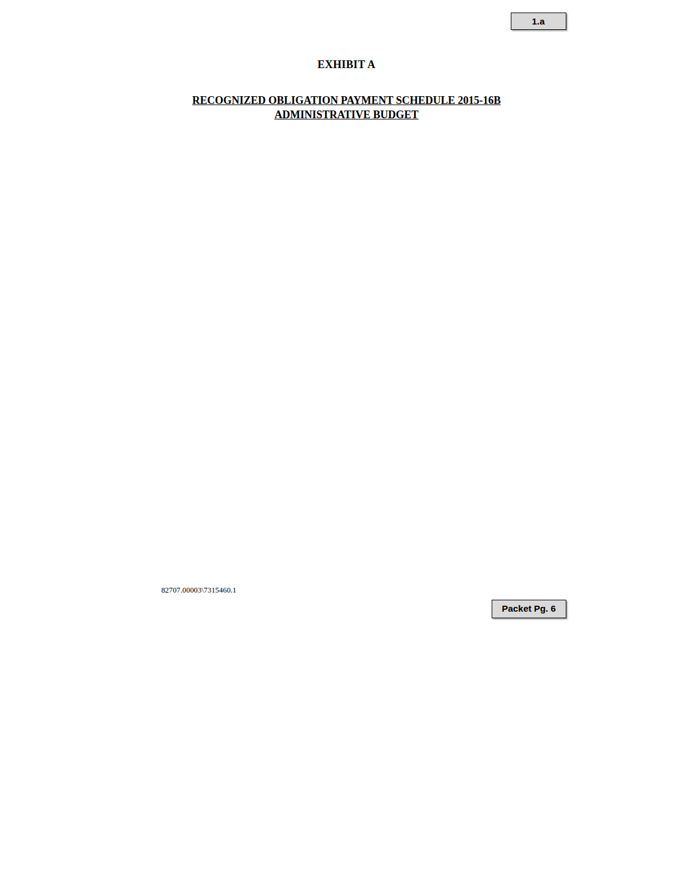1.a
EXHIBIT A
RECOGNIZED OBLIGATION PAYMENT SCHEDULE 2015-16B
ADMINISTRATIVE BUDGET
82707.00003\7315460.1
Packet Pg. 6